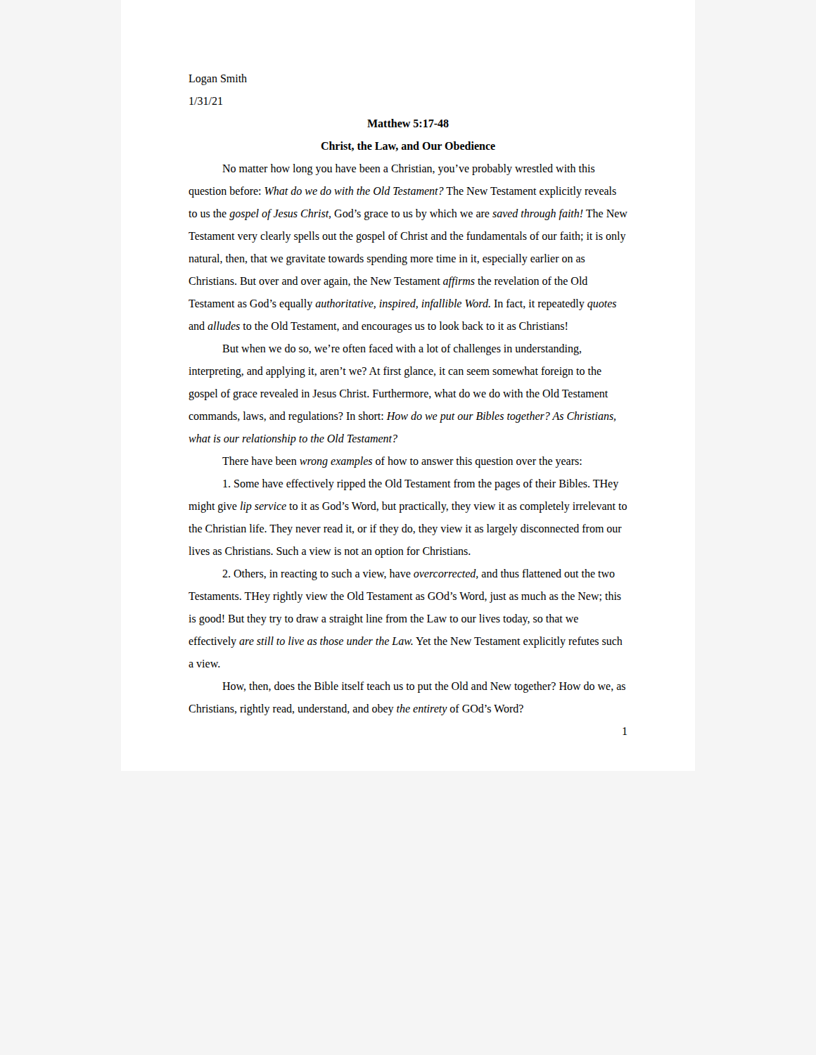Logan Smith
1/31/21
Matthew 5:17-48
Christ, the Law, and Our Obedience
No matter how long you have been a Christian, you’ve probably wrestled with this question before: What do we do with the Old Testament? The New Testament explicitly reveals to us the gospel of Jesus Christ, God’s grace to us by which we are saved through faith! The New Testament very clearly spells out the gospel of Christ and the fundamentals of our faith; it is only natural, then, that we gravitate towards spending more time in it, especially earlier on as Christians. But over and over again, the New Testament affirms the revelation of the Old Testament as God’s equally authoritative, inspired, infallible Word. In fact, it repeatedly quotes and alludes to the Old Testament, and encourages us to look back to it as Christians!
But when we do so, we’re often faced with a lot of challenges in understanding, interpreting, and applying it, aren’t we? At first glance, it can seem somewhat foreign to the gospel of grace revealed in Jesus Christ. Furthermore, what do we do with the Old Testament commands, laws, and regulations? In short: How do we put our Bibles together? As Christians, what is our relationship to the Old Testament?
There have been wrong examples of how to answer this question over the years:
1. Some have effectively ripped the Old Testament from the pages of their Bibles. THey might give lip service to it as God’s Word, but practically, they view it as completely irrelevant to the Christian life. They never read it, or if they do, they view it as largely disconnected from our lives as Christians. Such a view is not an option for Christians.
2. Others, in reacting to such a view, have overcorrected, and thus flattened out the two Testaments. THey rightly view the Old Testament as GOd’s Word, just as much as the New; this is good! But they try to draw a straight line from the Law to our lives today, so that we effectively are still to live as those under the Law. Yet the New Testament explicitly refutes such a view.
How, then, does the Bible itself teach us to put the Old and New together? How do we, as Christians, rightly read, understand, and obey the entirety of GOd’s Word?
1